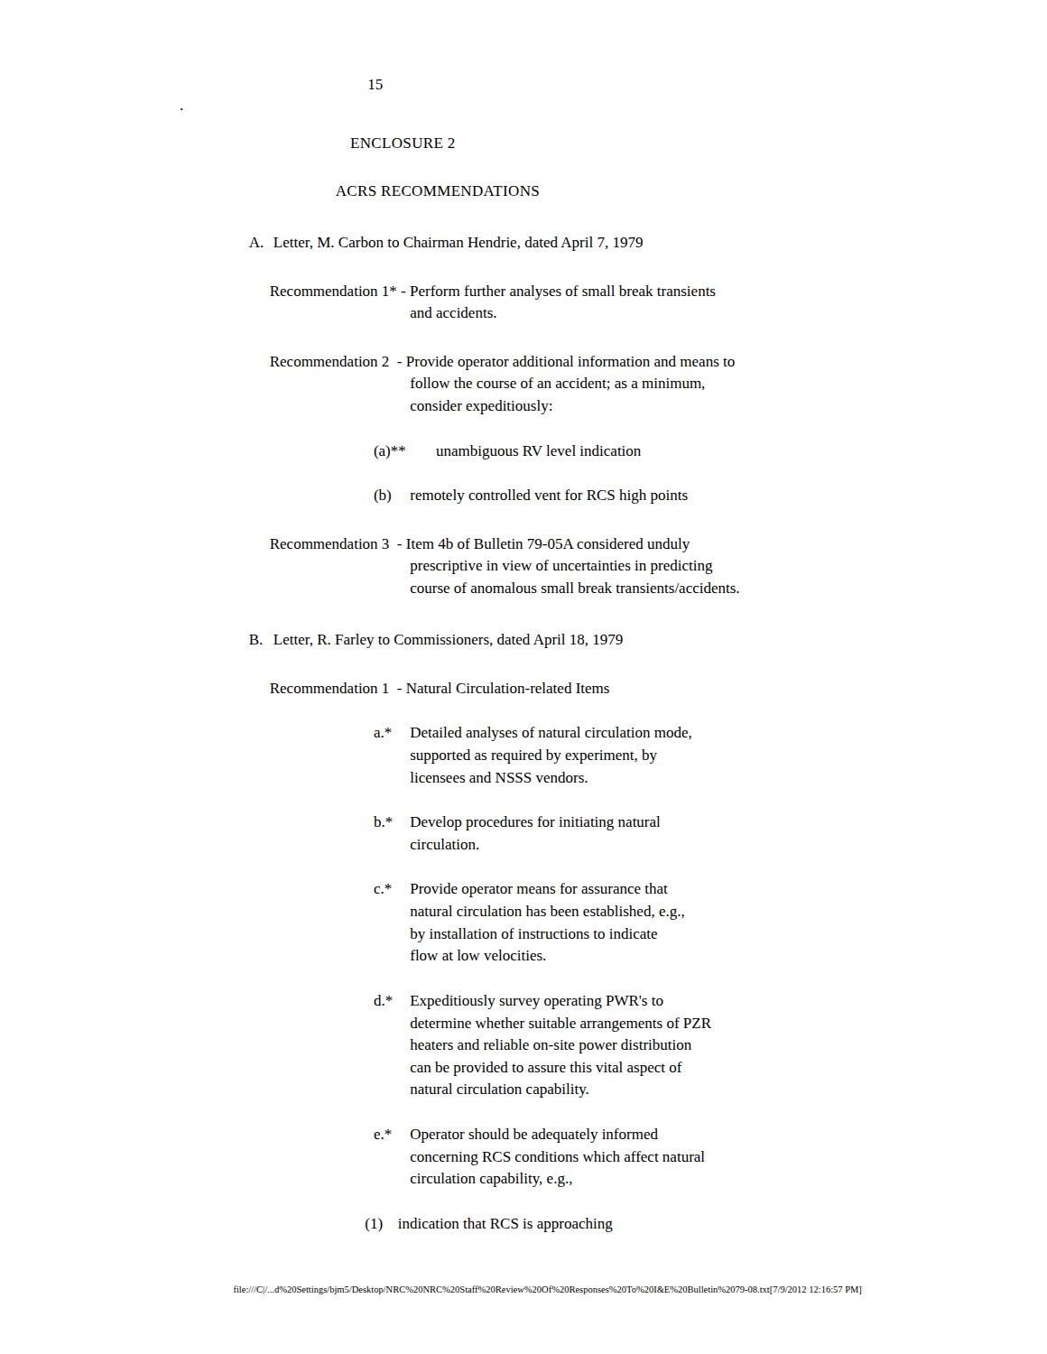15
.
ENCLOSURE 2
ACRS RECOMMENDATIONS
A. Letter, M. Carbon to Chairman Hendrie, dated April 7, 1979
Recommendation 1* - Perform further analyses of small break transients and accidents.
Recommendation 2 - Provide operator additional information and means to follow the course of an accident; as a minimum, consider expeditiously:
(a)** unambiguous RV level indication
(b) remotely controlled vent for RCS high points
Recommendation 3 - Item 4b of Bulletin 79-05A considered unduly prescriptive in view of uncertainties in predicting course of anomalous small break transients/accidents.
B. Letter, R. Farley to Commissioners, dated April 18, 1979
Recommendation 1 - Natural Circulation-related Items
a.* Detailed analyses of natural circulation mode,
supported as required by experiment, by
licensees and NSSS vendors.
b.* Develop procedures for initiating natural
circulation.
c.* Provide operator means for assurance that
natural circulation has been established, e.g.,
by installation of instructions to indicate
flow at low velocities.
d.* Expeditiously survey operating PWR's to
determine whether suitable arrangements of PZR
heaters and reliable on-site power distribution
can be provided to assure this vital aspect of
natural circulation capability.
e.* Operator should be adequately informed
concerning RCS conditions which affect natural
circulation capability, e.g.,
(1) indication that RCS is approaching
file:///C|/...d%20Settings/bjm5/Desktop/NRC%20NRC%20Staff%20Review%20Of%20Responses%20To%20I&E%20Bulletin%2079-08.txt[7/9/2012 12:16:57 PM]